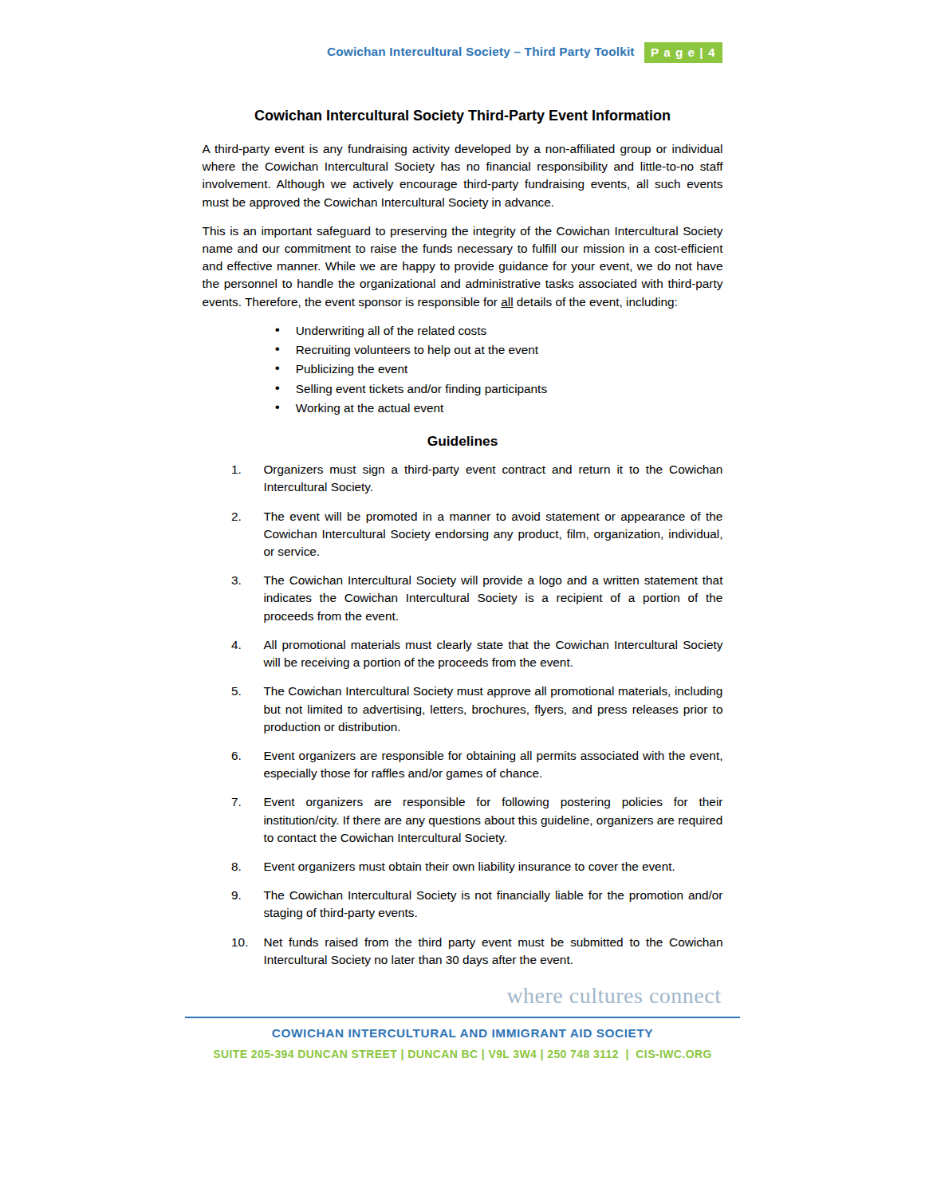Cowichan Intercultural Society – Third Party Toolkit P a g e | 4
Cowichan Intercultural Society Third-Party Event Information
A third-party event is any fundraising activity developed by a non-affiliated group or individual where the Cowichan Intercultural Society has no financial responsibility and little-to-no staff involvement. Although we actively encourage third-party fundraising events, all such events must be approved the Cowichan Intercultural Society in advance.
This is an important safeguard to preserving the integrity of the Cowichan Intercultural Society name and our commitment to raise the funds necessary to fulfill our mission in a cost-efficient and effective manner. While we are happy to provide guidance for your event, we do not have the personnel to handle the organizational and administrative tasks associated with third-party events. Therefore, the event sponsor is responsible for all details of the event, including:
Underwriting all of the related costs
Recruiting volunteers to help out at the event
Publicizing the event
Selling event tickets and/or finding participants
Working at the actual event
Guidelines
Organizers must sign a third-party event contract and return it to the Cowichan Intercultural Society.
The event will be promoted in a manner to avoid statement or appearance of the Cowichan Intercultural Society endorsing any product, film, organization, individual, or service.
The Cowichan Intercultural Society will provide a logo and a written statement that indicates the Cowichan Intercultural Society is a recipient of a portion of the proceeds from the event.
All promotional materials must clearly state that the Cowichan Intercultural Society will be receiving a portion of the proceeds from the event.
The Cowichan Intercultural Society must approve all promotional materials, including but not limited to advertising, letters, brochures, flyers, and press releases prior to production or distribution.
Event organizers are responsible for obtaining all permits associated with the event, especially those for raffles and/or games of chance.
Event organizers are responsible for following postering policies for their institution/city. If there are any questions about this guideline, organizers are required to contact the Cowichan Intercultural Society.
Event organizers must obtain their own liability insurance to cover the event.
The Cowichan Intercultural Society is not financially liable for the promotion and/or staging of third-party events.
Net funds raised from the third party event must be submitted to the Cowichan Intercultural Society no later than 30 days after the event.
where cultures connect
COWICHAN INTERCULTURAL AND IMMIGRANT AID SOCIETY
SUITE 205-394 DUNCAN STREET | DUNCAN BC | V9L 3W4 | 250 748 3112 | CIS-IWC.ORG